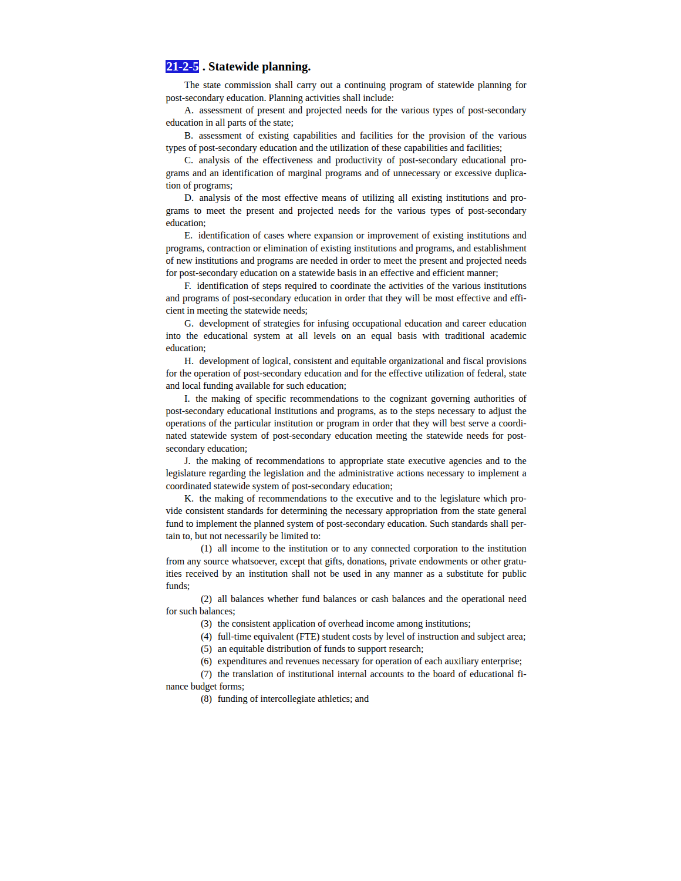21-2-5 . Statewide planning.
The state commission shall carry out a continuing program of statewide planning for post-secondary education. Planning activities shall include:
A. assessment of present and projected needs for the various types of post-secondary education in all parts of the state;
B. assessment of existing capabilities and facilities for the provision of the various types of post-secondary education and the utilization of these capabilities and facilities;
C. analysis of the effectiveness and productivity of post-secondary educational programs and an identification of marginal programs and of unnecessary or excessive duplication of programs;
D. analysis of the most effective means of utilizing all existing institutions and programs to meet the present and projected needs for the various types of post-secondary education;
E. identification of cases where expansion or improvement of existing institutions and programs, contraction or elimination of existing institutions and programs, and establishment of new institutions and programs are needed in order to meet the present and projected needs for post-secondary education on a statewide basis in an effective and efficient manner;
F. identification of steps required to coordinate the activities of the various institutions and programs of post-secondary education in order that they will be most effective and efficient in meeting the statewide needs;
G. development of strategies for infusing occupational education and career education into the educational system at all levels on an equal basis with traditional academic education;
H. development of logical, consistent and equitable organizational and fiscal provisions for the operation of post-secondary education and for the effective utilization of federal, state and local funding available for such education;
I. the making of specific recommendations to the cognizant governing authorities of post-secondary educational institutions and programs, as to the steps necessary to adjust the operations of the particular institution or program in order that they will best serve a coordinated statewide system of post-secondary education meeting the statewide needs for post-secondary education;
J. the making of recommendations to appropriate state executive agencies and to the legislature regarding the legislation and the administrative actions necessary to implement a coordinated statewide system of post-secondary education;
K. the making of recommendations to the executive and to the legislature which provide consistent standards for determining the necessary appropriation from the state general fund to implement the planned system of post-secondary education. Such standards shall pertain to, but not necessarily be limited to:
(1) all income to the institution or to any connected corporation to the institution from any source whatsoever, except that gifts, donations, private endowments or other gratuities received by an institution shall not be used in any manner as a substitute for public funds;
(2) all balances whether fund balances or cash balances and the operational need for such balances;
(3) the consistent application of overhead income among institutions;
(4) full-time equivalent (FTE) student costs by level of instruction and subject area;
(5) an equitable distribution of funds to support research;
(6) expenditures and revenues necessary for operation of each auxiliary enterprise;
(7) the translation of institutional internal accounts to the board of educational finance budget forms;
(8) funding of intercollegiate athletics; and